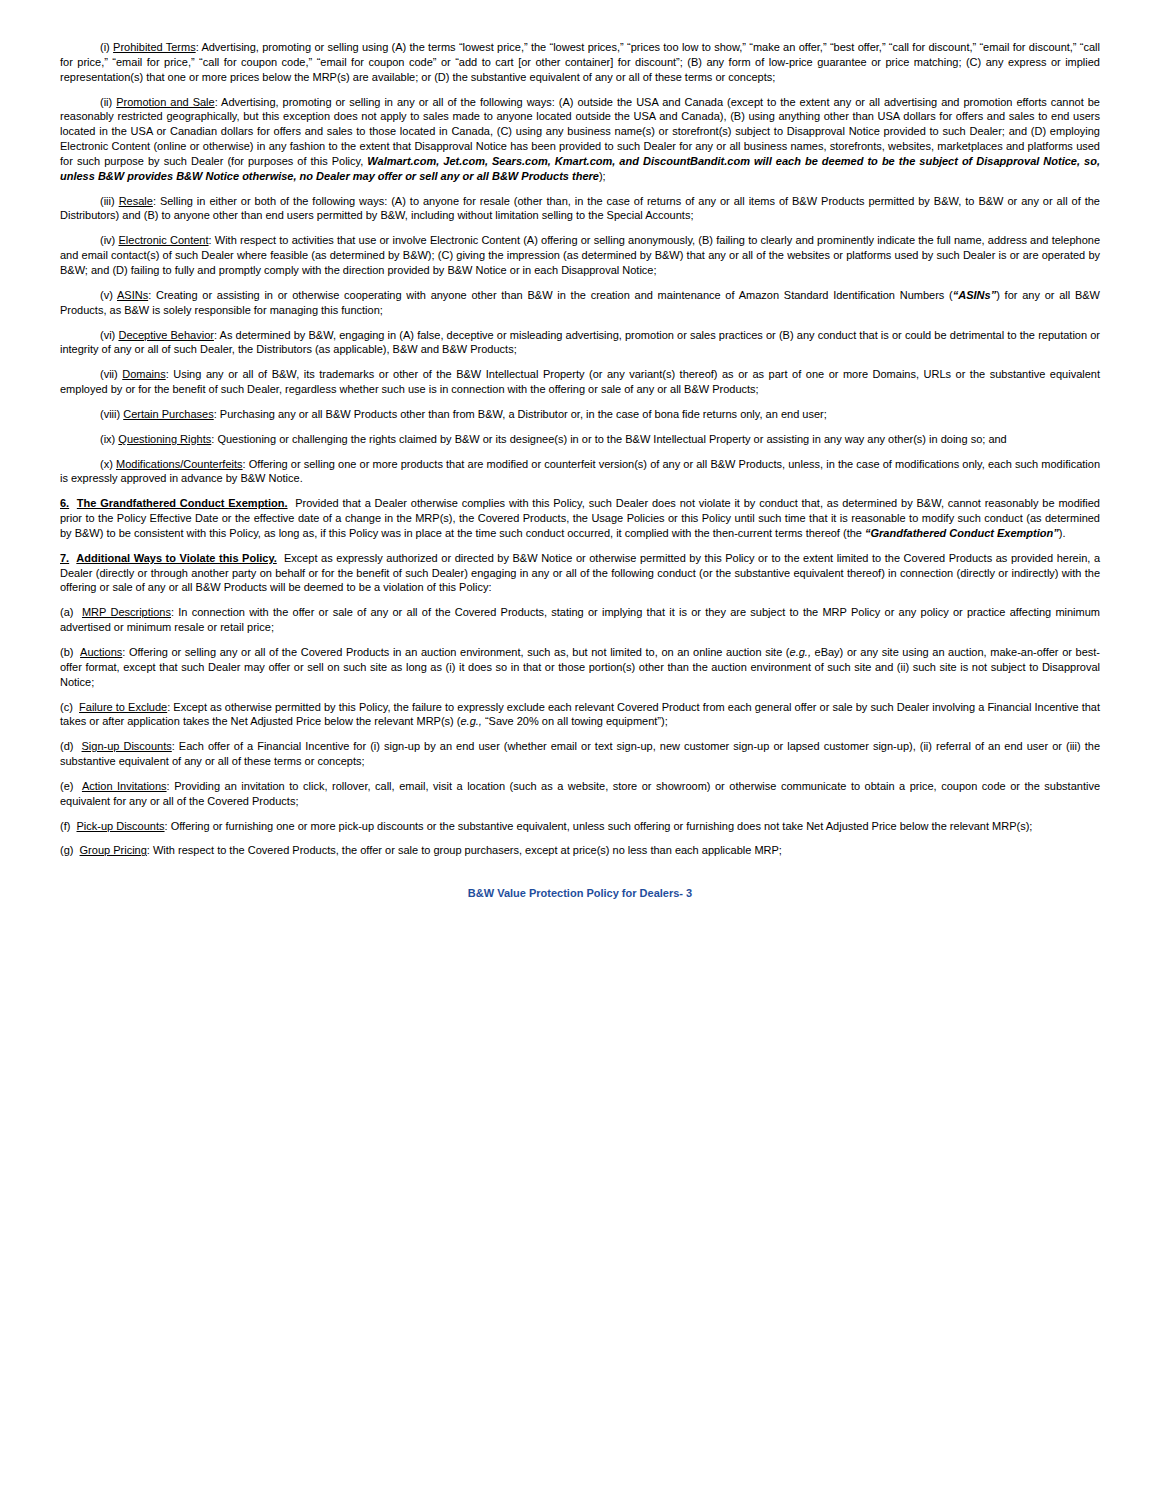(i) Prohibited Terms: Advertising, promoting or selling using (A) the terms “lowest price,” the “lowest prices,” “prices too low to show,” “make an offer,” “best offer,” “call for discount,” “email for discount,” “call for price,” “email for price,” “call for coupon code,” “email for coupon code” or “add to cart [or other container] for discount”; (B) any form of low-price guarantee or price matching; (C) any express or implied representation(s) that one or more prices below the MRP(s) are available; or (D) the substantive equivalent of any or all of these terms or concepts;
(ii) Promotion and Sale: Advertising, promoting or selling in any or all of the following ways: (A) outside the USA and Canada (except to the extent any or all advertising and promotion efforts cannot be reasonably restricted geographically, but this exception does not apply to sales made to anyone located outside the USA and Canada), (B) using anything other than USA dollars for offers and sales to end users located in the USA or Canadian dollars for offers and sales to those located in Canada, (C) using any business name(s) or storefront(s) subject to Disapproval Notice provided to such Dealer; and (D) employing Electronic Content (online or otherwise) in any fashion to the extent that Disapproval Notice has been provided to such Dealer for any or all business names, storefronts, websites, marketplaces and platforms used for such purpose by such Dealer (for purposes of this Policy, Walmart.com, Jet.com, Sears.com, Kmart.com, and DiscountBandit.com will each be deemed to be the subject of Disapproval Notice, so, unless B&W provides B&W Notice otherwise, no Dealer may offer or sell any or all B&W Products there);
(iii) Resale: Selling in either or both of the following ways: (A) to anyone for resale (other than, in the case of returns of any or all items of B&W Products permitted by B&W, to B&W or any or all of the Distributors) and (B) to anyone other than end users permitted by B&W, including without limitation selling to the Special Accounts;
(iv) Electronic Content: With respect to activities that use or involve Electronic Content (A) offering or selling anonymously, (B) failing to clearly and prominently indicate the full name, address and telephone and email contact(s) of such Dealer where feasible (as determined by B&W); (C) giving the impression (as determined by B&W) that any or all of the websites or platforms used by such Dealer is or are operated by B&W; and (D) failing to fully and promptly comply with the direction provided by B&W Notice or in each Disapproval Notice;
(v) ASINs: Creating or assisting in or otherwise cooperating with anyone other than B&W in the creation and maintenance of Amazon Standard Identification Numbers (“ASINs”) for any or all B&W Products, as B&W is solely responsible for managing this function;
(vi) Deceptive Behavior: As determined by B&W, engaging in (A) false, deceptive or misleading advertising, promotion or sales practices or (B) any conduct that is or could be detrimental to the reputation or integrity of any or all of such Dealer, the Distributors (as applicable), B&W and B&W Products;
(vii) Domains: Using any or all of B&W, its trademarks or other of the B&W Intellectual Property (or any variant(s) thereof) as or as part of one or more Domains, URLs or the substantive equivalent employed by or for the benefit of such Dealer, regardless whether such use is in connection with the offering or sale of any or all B&W Products;
(viii) Certain Purchases: Purchasing any or all B&W Products other than from B&W, a Distributor or, in the case of bona fide returns only, an end user;
(ix) Questioning Rights: Questioning or challenging the rights claimed by B&W or its designee(s) in or to the B&W Intellectual Property or assisting in any way any other(s) in doing so; and
(x) Modifications/Counterfeits: Offering or selling one or more products that are modified or counterfeit version(s) of any or all B&W Products, unless, in the case of modifications only, each such modification is expressly approved in advance by B&W Notice.
6. The Grandfathered Conduct Exemption. Provided that a Dealer otherwise complies with this Policy, such Dealer does not violate it by conduct that, as determined by B&W, cannot reasonably be modified prior to the Policy Effective Date or the effective date of a change in the MRP(s), the Covered Products, the Usage Policies or this Policy until such time that it is reasonable to modify such conduct (as determined by B&W) to be consistent with this Policy, as long as, if this Policy was in place at the time such conduct occurred, it complied with the then-current terms thereof (the “Grandfathered Conduct Exemption”).
7. Additional Ways to Violate this Policy. Except as expressly authorized or directed by B&W Notice or otherwise permitted by this Policy or to the extent limited to the Covered Products as provided herein, a Dealer (directly or through another party on behalf or for the benefit of such Dealer) engaging in any or all of the following conduct (or the substantive equivalent thereof) in connection (directly or indirectly) with the offering or sale of any or all B&W Products will be deemed to be a violation of this Policy:
(a) MRP Descriptions: In connection with the offer or sale of any or all of the Covered Products, stating or implying that it is or they are subject to the MRP Policy or any policy or practice affecting minimum advertised or minimum resale or retail price;
(b) Auctions: Offering or selling any or all of the Covered Products in an auction environment, such as, but not limited to, on an online auction site (e.g., eBay) or any site using an auction, make-an-offer or best-offer format, except that such Dealer may offer or sell on such site as long as (i) it does so in that or those portion(s) other than the auction environment of such site and (ii) such site is not subject to Disapproval Notice;
(c) Failure to Exclude: Except as otherwise permitted by this Policy, the failure to expressly exclude each relevant Covered Product from each general offer or sale by such Dealer involving a Financial Incentive that takes or after application takes the Net Adjusted Price below the relevant MRP(s) (e.g., “Save 20% on all towing equipment”);
(d) Sign-up Discounts: Each offer of a Financial Incentive for (i) sign-up by an end user (whether email or text sign-up, new customer sign-up or lapsed customer sign-up), (ii) referral of an end user or (iii) the substantive equivalent of any or all of these terms or concepts;
(e) Action Invitations: Providing an invitation to click, rollover, call, email, visit a location (such as a website, store or showroom) or otherwise communicate to obtain a price, coupon code or the substantive equivalent for any or all of the Covered Products;
(f) Pick-up Discounts: Offering or furnishing one or more pick-up discounts or the substantive equivalent, unless such offering or furnishing does not take Net Adjusted Price below the relevant MRP(s);
(g) Group Pricing: With respect to the Covered Products, the offer or sale to group purchasers, except at price(s) no less than each applicable MRP;
B&W Value Protection Policy for Dealers- 3